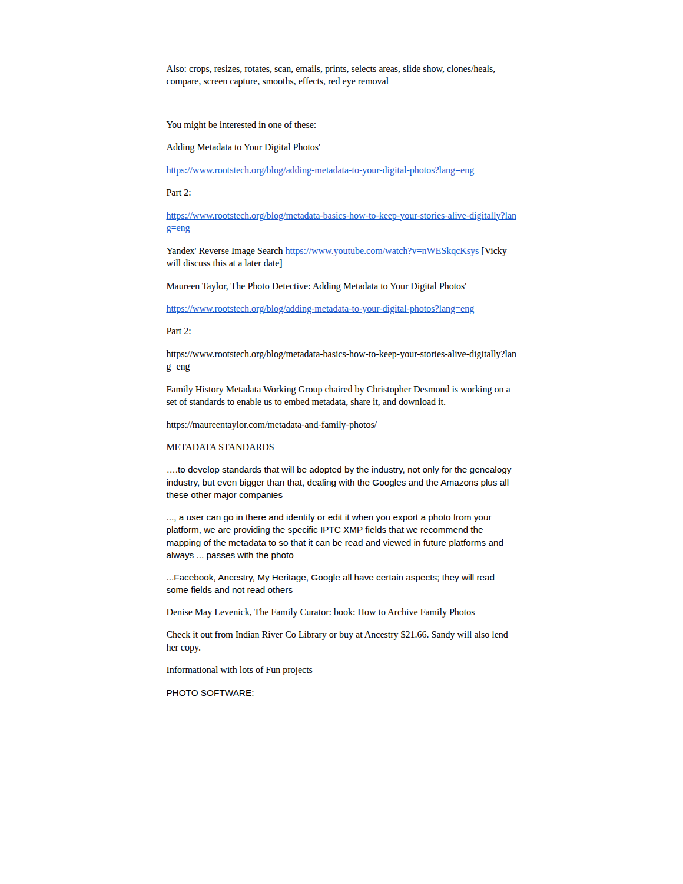Also: crops, resizes, rotates, scan, emails, prints, selects areas, slide show, clones/heals, compare, screen capture, smooths, effects, red eye removal
You might be interested in one of these:
Adding Metadata to Your Digital Photos'
https://www.rootstech.org/blog/adding-metadata-to-your-digital-photos?lang=eng
Part 2:
https://www.rootstech.org/blog/metadata-basics-how-to-keep-your-stories-alive-digitally?lang=eng
Yandex' Reverse Image Search https://www.youtube.com/watch?v=nWESkqcKsys [Vicky will discuss this at a later date]
Maureen Taylor, The Photo Detective: Adding Metadata to Your Digital Photos'
https://www.rootstech.org/blog/adding-metadata-to-your-digital-photos?lang=eng
Part 2:
https://www.rootstech.org/blog/metadata-basics-how-to-keep-your-stories-alive-digitally?lang=eng
Family History Metadata Working Group chaired by Christopher Desmond is working on a set of standards to enable us to embed metadata, share it, and download it.
https://maureentaylor.com/metadata-and-family-photos/
METADATA STANDARDS
….to develop standards that will be adopted by the industry, not only for the genealogy industry, but even bigger than that, dealing with the Googles and the Amazons plus all these other major companies
..., a user can go in there and identify or edit it when you export a photo from your platform, we are providing the specific IPTC XMP fields that we recommend the mapping of the metadata to so that it can be read and viewed in future platforms and always ... passes with the photo
...Facebook, Ancestry, My Heritage, Google all have certain aspects; they will read some fields and not read others
Denise May Levenick, The Family Curator: book: How to Archive Family Photos
Check it out from Indian River Co Library or buy at Ancestry $21.66. Sandy will also lend her copy.
Informational with lots of Fun projects
PHOTO SOFTWARE: